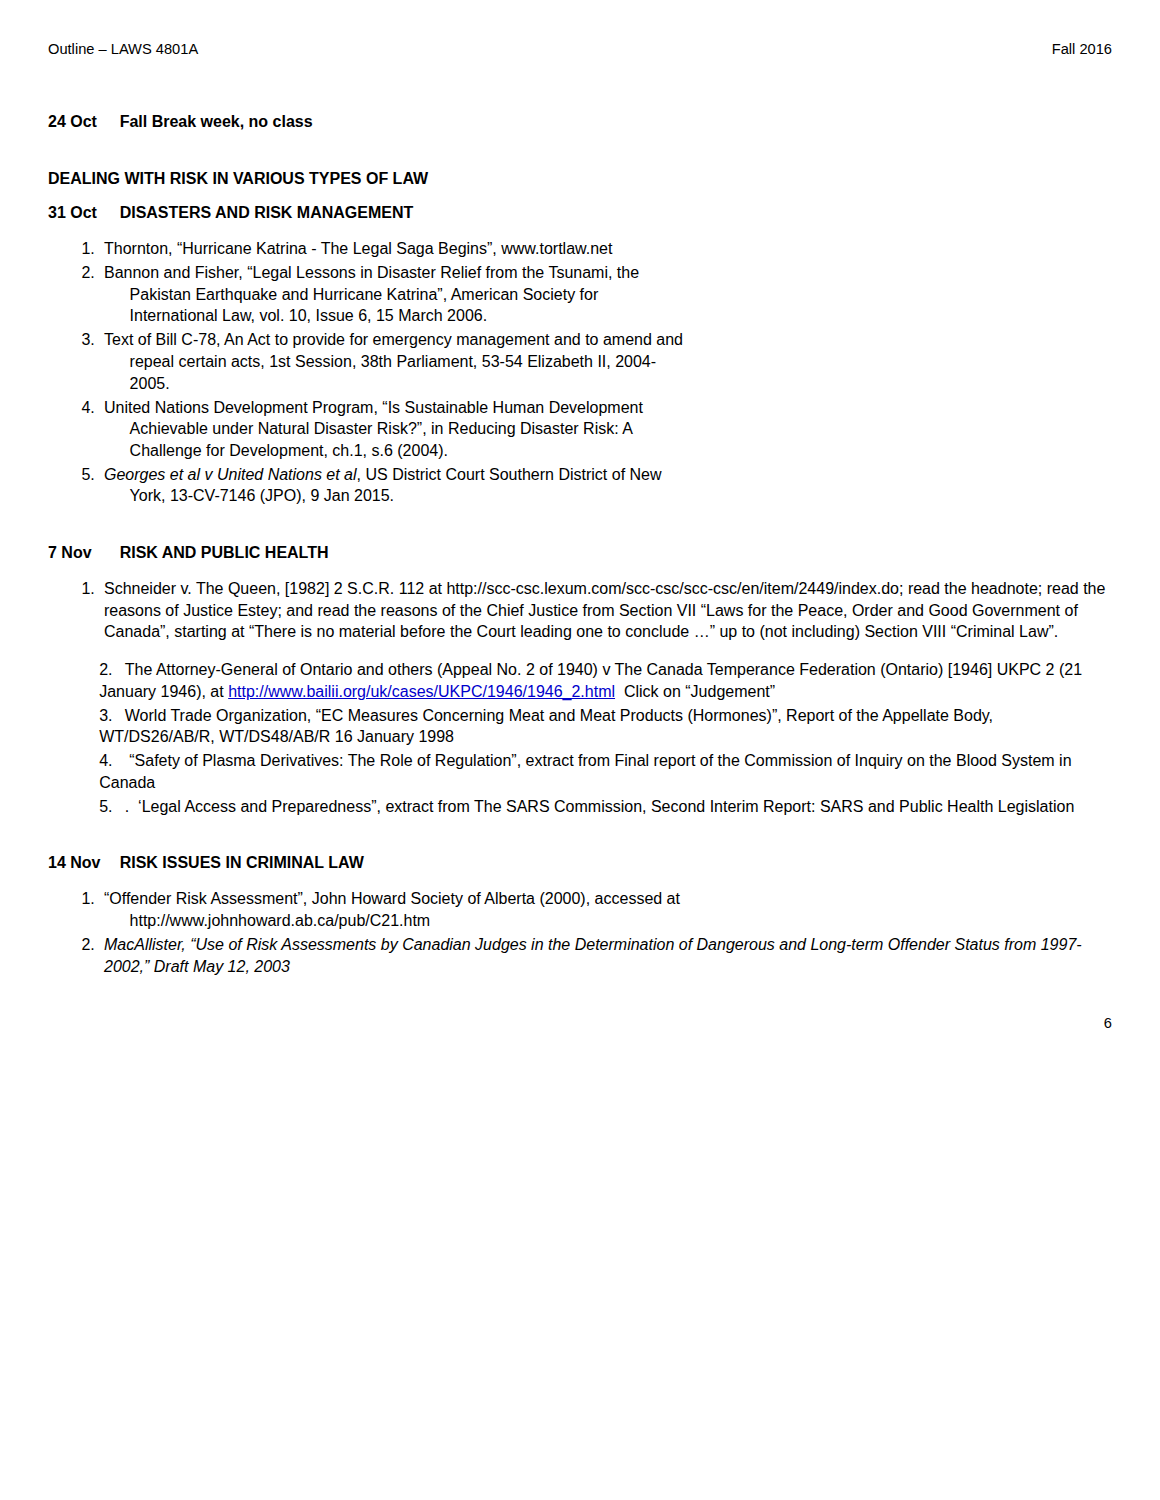Outline – LAWS 4801A Fall 2016
24 Oct Fall Break week, no class
DEALING WITH RISK IN VARIOUS TYPES OF LAW
31 Oct DISASTERS AND RISK MANAGEMENT
Thornton, “Hurricane Katrina - The Legal Saga Begins”, www.tortlaw.net
Bannon and Fisher, “Legal Lessons in Disaster Relief from the Tsunami, the Pakistan Earthquake and Hurricane Katrina”, American Society for International Law, vol. 10, Issue 6, 15 March 2006.
Text of Bill C-78, An Act to provide for emergency management and to amend and repeal certain acts, 1st Session, 38th Parliament, 53-54 Elizabeth II, 2004- 2005.
United Nations Development Program, “Is Sustainable Human Development Achievable under Natural Disaster Risk?”, in Reducing Disaster Risk: A Challenge for Development, ch.1, s.6 (2004).
Georges et al v United Nations et al, US District Court Southern District of New York, 13-CV-7146 (JPO), 9 Jan 2015.
7 Nov RISK AND PUBLIC HEALTH
Schneider v. The Queen, [1982] 2 S.C.R. 112 at http://scc-csc.lexum.com/scc-csc/scc-csc/en/item/2449/index.do; read the headnote; read the reasons of Justice Estey; and read the reasons of the Chief Justice from Section VII “Laws for the Peace, Order and Good Government of Canada”, starting at “There is no material before the Court leading one to conclude …” up to (not including) Section VIII “Criminal Law”.
2. The Attorney-General of Ontario and others (Appeal No. 2 of 1940) v The Canada Temperance Federation (Ontario) [1946] UKPC 2 (21 January 1946), at http://www.bailii.org/uk/cases/UKPC/1946/1946_2.html Click on “Judgement”
3. World Trade Organization, “EC Measures Concerning Meat and Meat Products (Hormones)”, Report of the Appellate Body, WT/DS26/AB/R, WT/DS48/AB/R 16 January 1998
4. “Safety of Plasma Derivatives: The Role of Regulation”, extract from Final report of the Commission of Inquiry on the Blood System in Canada
5.. ‘Legal Access and Preparedness”, extract from The SARS Commission, Second Interim Report: SARS and Public Health Legislation
14 Nov RISK ISSUES IN CRIMINAL LAW
“Offender Risk Assessment”, John Howard Society of Alberta (2000), accessed at http://www.johnhoward.ab.ca/pub/C21.htm
MacAllister, “Use of Risk Assessments by Canadian Judges in the Determination of Dangerous and Long-term Offender Status from 1997-2002,” Draft May 12, 2003
6